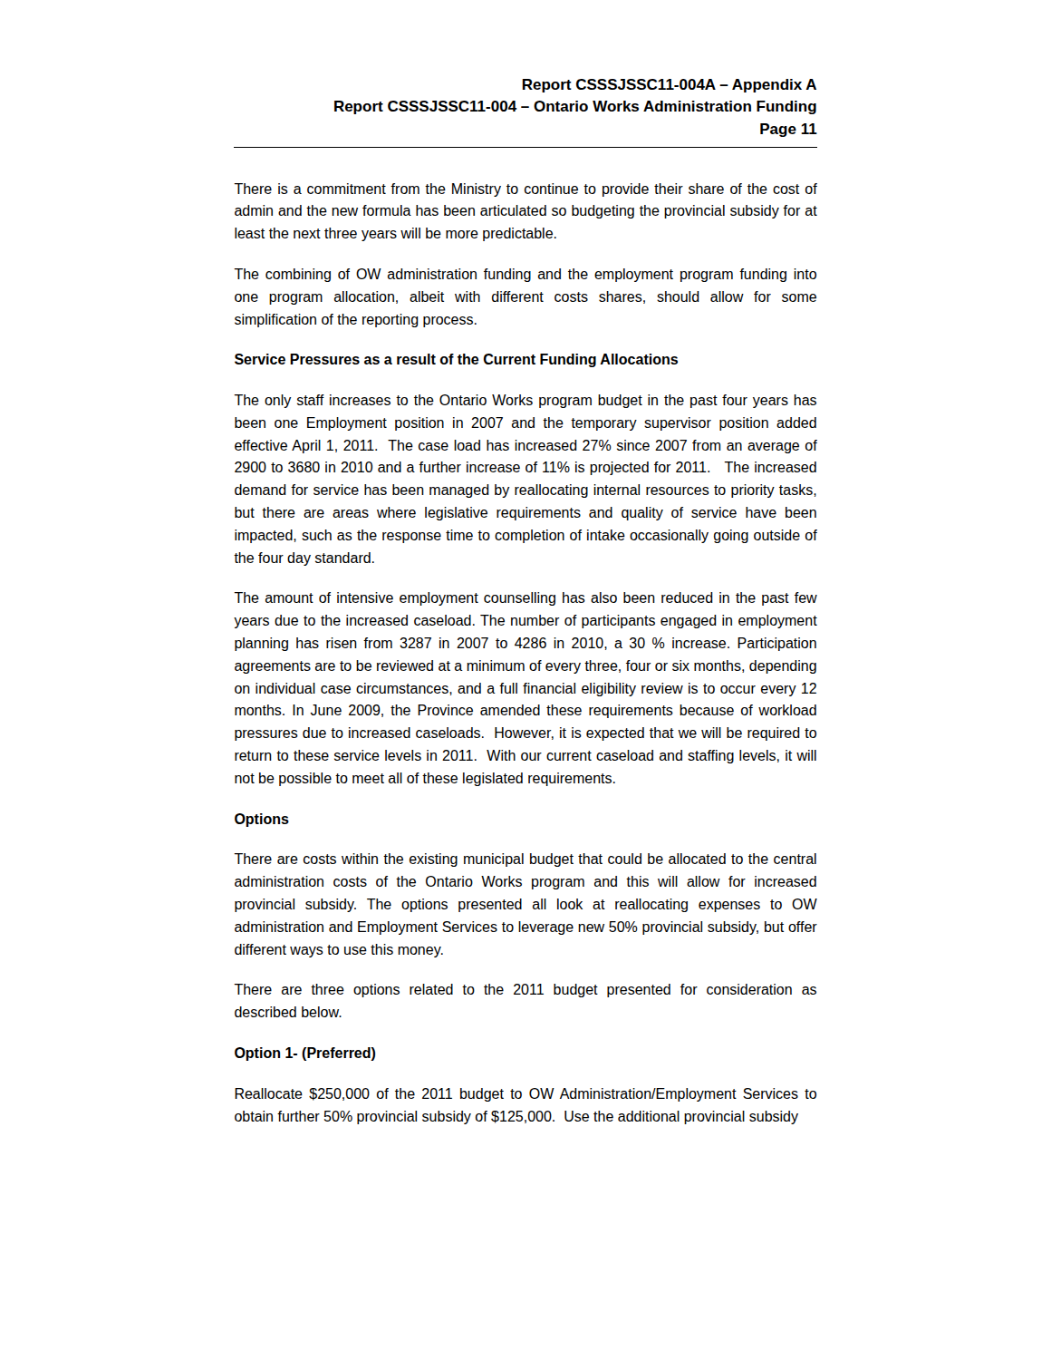Report CSSSJSSC11-004A – Appendix A Report CSSSJSSC11-004 – Ontario Works Administration Funding Page 11
There is a commitment from the Ministry to continue to provide their share of the cost of admin and the new formula has been articulated so budgeting the provincial subsidy for at least the next three years will be more predictable.
The combining of OW administration funding and the employment program funding into one program allocation, albeit with different costs shares, should allow for some simplification of the reporting process.
Service Pressures as a result of the Current Funding Allocations
The only staff increases to the Ontario Works program budget in the past four years has been one Employment position in 2007 and the temporary supervisor position added effective April 1, 2011. The case load has increased 27% since 2007 from an average of 2900 to 3680 in 2010 and a further increase of 11% is projected for 2011. The increased demand for service has been managed by reallocating internal resources to priority tasks, but there are areas where legislative requirements and quality of service have been impacted, such as the response time to completion of intake occasionally going outside of the four day standard.
The amount of intensive employment counselling has also been reduced in the past few years due to the increased caseload. The number of participants engaged in employment planning has risen from 3287 in 2007 to 4286 in 2010, a 30 % increase. Participation agreements are to be reviewed at a minimum of every three, four or six months, depending on individual case circumstances, and a full financial eligibility review is to occur every 12 months. In June 2009, the Province amended these requirements because of workload pressures due to increased caseloads. However, it is expected that we will be required to return to these service levels in 2011. With our current caseload and staffing levels, it will not be possible to meet all of these legislated requirements.
Options
There are costs within the existing municipal budget that could be allocated to the central administration costs of the Ontario Works program and this will allow for increased provincial subsidy. The options presented all look at reallocating expenses to OW administration and Employment Services to leverage new 50% provincial subsidy, but offer different ways to use this money.
There are three options related to the 2011 budget presented for consideration as described below.
Option 1- (Preferred)
Reallocate $250,000 of the 2011 budget to OW Administration/Employment Services to obtain further 50% provincial subsidy of $125,000. Use the additional provincial subsidy